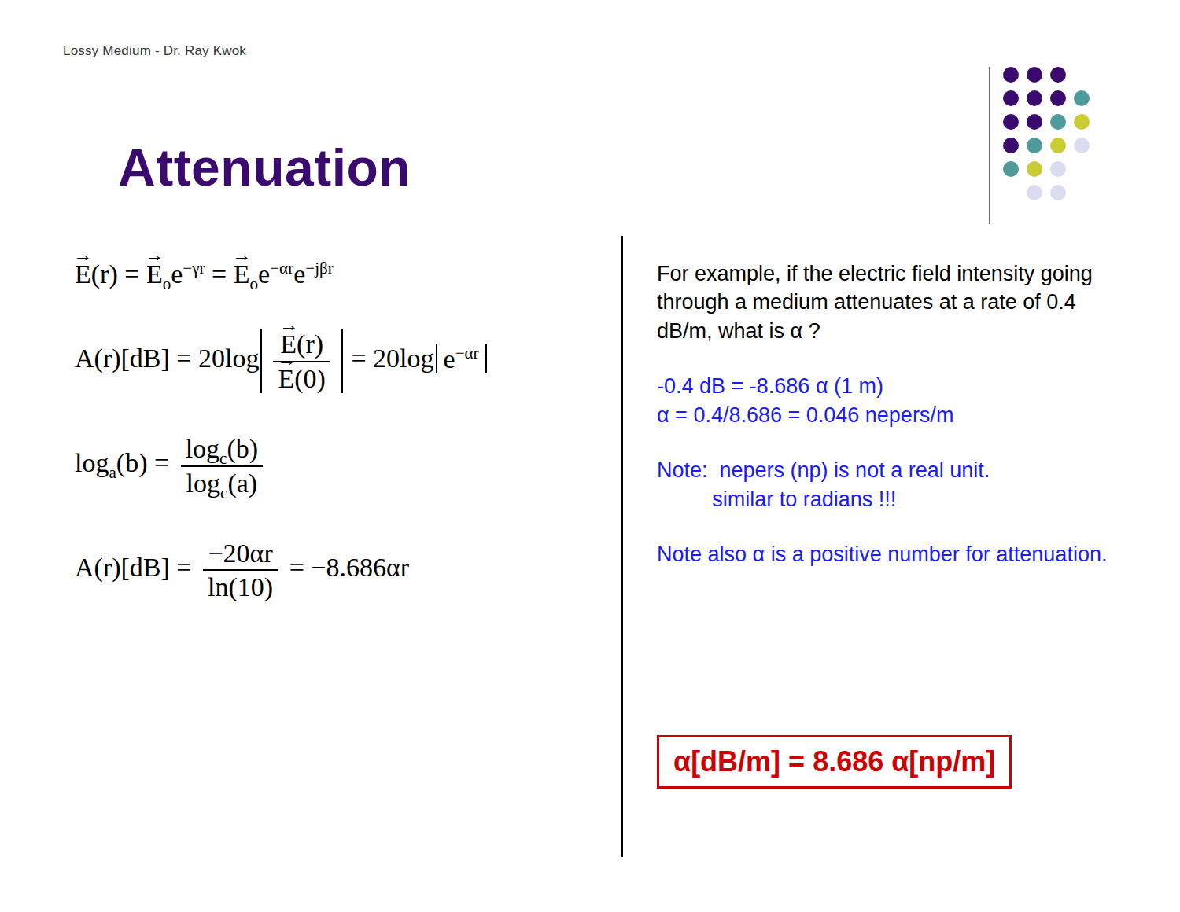Lossy Medium - Dr. Ray Kwok
Attenuation
E(r) = Eoe−γr = Eoe−αre−jβr
A(r)[dB] = 20logE(r) E(0) = 20loge−αr
loga(b) = logc(b) logc(a)
A(r)[dB] = −20αr ln(10) = −8.686αr
For example, if the electric field intensity going through a medium attenuates at a rate of 0.4 dB/m, what is α ?
-0.4 dB = -8.686 α (1 m)
α = 0.4/8.686 = 0.046 nepers/m
Note: nepers (np) is not a real unit.
similar to radians !!!
Note also α is a positive number for attenuation.
α[dB/m] = 8.686 α[np/m]